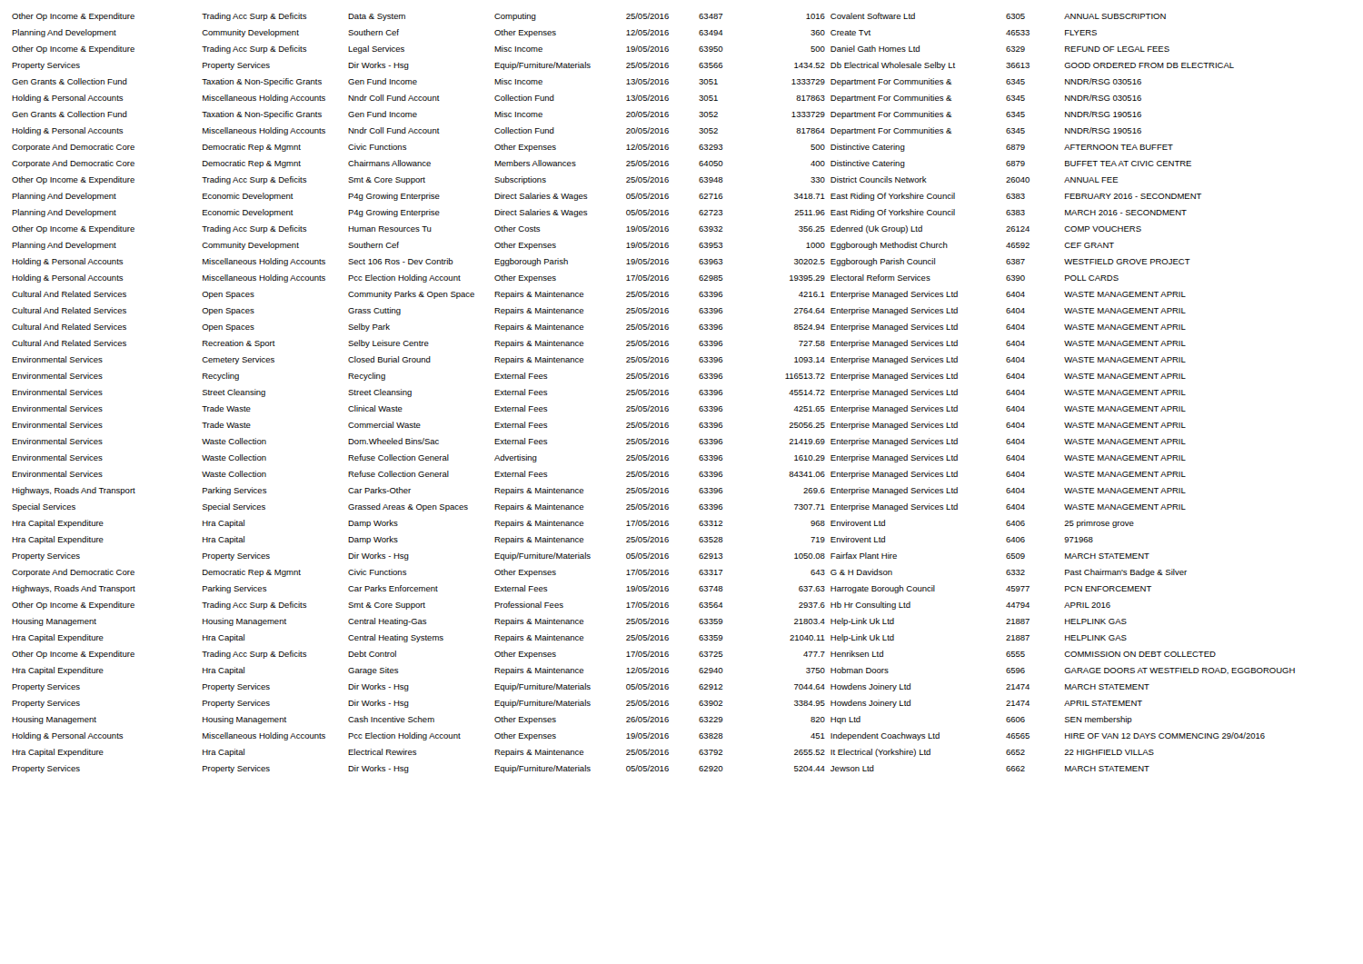| Other Op Income & Expenditure | Trading Acc Surp & Deficits | Data & System | Computing | 25/05/2016 | 63487 | 1016 | Covalent Software Ltd | 6305 | ANNUAL SUBSCRIPTION |
| Planning And Development | Community Development | Southern Cef | Other Expenses | 12/05/2016 | 63494 | 360 | Create Tvt | 46533 | FLYERS |
| Other Op Income & Expenditure | Trading Acc Surp & Deficits | Legal Services | Misc Income | 19/05/2016 | 63950 | 500 | Daniel Gath Homes Ltd | 6329 | REFUND OF LEGAL FEES |
| Property Services | Property Services | Dir Works - Hsg | Equip/Furniture/Materials | 25/05/2016 | 63566 | 1434.52 | Db Electrical Wholesale Selby Lt | 36613 | GOOD ORDERED FROM DB ELECTRICAL |
| Gen Grants & Collection Fund | Taxation & Non-Specific Grants | Gen Fund Income | Misc Income | 13/05/2016 | 3051 | 1333729 | Department For Communities & | 6345 | NNDR/RSG 030516 |
| Holding & Personal Accounts | Miscellaneous Holding Accounts | Nndr Coll Fund Account | Collection Fund | 13/05/2016 | 3051 | 817863 | Department For Communities & | 6345 | NNDR/RSG 030516 |
| Gen Grants & Collection Fund | Taxation & Non-Specific Grants | Gen Fund Income | Misc Income | 20/05/2016 | 3052 | 1333729 | Department For Communities & | 6345 | NNDR/RSG 190516 |
| Holding & Personal Accounts | Miscellaneous Holding Accounts | Nndr Coll Fund Account | Collection Fund | 20/05/2016 | 3052 | 817864 | Department For Communities & | 6345 | NNDR/RSG 190516 |
| Corporate And Democratic Core | Democratic Rep & Mgmnt | Civic Functions | Other Expenses | 12/05/2016 | 63293 | 500 | Distinctive Catering | 6879 | AFTERNOON TEA BUFFET |
| Corporate And Democratic Core | Democratic Rep & Mgmnt | Chairmans Allowance | Members Allowances | 25/05/2016 | 64050 | 400 | Distinctive Catering | 6879 | BUFFET TEA AT CIVIC CENTRE |
| Other Op Income & Expenditure | Trading Acc Surp & Deficits | Smt & Core Support | Subscriptions | 25/05/2016 | 63948 | 330 | District Councils Network | 26040 | ANNUAL FEE |
| Planning And Development | Economic Development | P4g Growing Enterprise | Direct Salaries & Wages | 05/05/2016 | 62716 | 3418.71 | East Riding Of Yorkshire Council | 6383 | FEBRUARY 2016 - SECONDMENT |
| Planning And Development | Economic Development | P4g Growing Enterprise | Direct Salaries & Wages | 05/05/2016 | 62723 | 2511.96 | East Riding Of Yorkshire Council | 6383 | MARCH 2016 - SECONDMENT |
| Other Op Income & Expenditure | Trading Acc Surp & Deficits | Human Resources Tu | Other Costs | 19/05/2016 | 63932 | 356.25 | Edenred (Uk Group) Ltd | 26124 | COMP VOUCHERS |
| Planning And Development | Community Development | Southern Cef | Other Expenses | 19/05/2016 | 63953 | 1000 | Eggborough Methodist Church | 46592 | CEF GRANT |
| Holding & Personal Accounts | Miscellaneous Holding Accounts | Sect 106 Ros - Dev Contrib | Eggborough Parish | 19/05/2016 | 63963 | 30202.5 | Eggborough Parish Council | 6387 | WESTFIELD GROVE PROJECT |
| Holding & Personal Accounts | Miscellaneous Holding Accounts | Pcc Election Holding Account | Other Expenses | 17/05/2016 | 62985 | 19395.29 | Electoral Reform Services | 6390 | POLL CARDS |
| Cultural And Related Services | Open Spaces | Community Parks & Open Space | Repairs & Maintenance | 25/05/2016 | 63396 | 4216.1 | Enterprise Managed Services Ltd | 6404 | WASTE MANAGEMENT APRIL |
| Cultural And Related Services | Open Spaces | Grass Cutting | Repairs & Maintenance | 25/05/2016 | 63396 | 2764.64 | Enterprise Managed Services Ltd | 6404 | WASTE MANAGEMENT APRIL |
| Cultural And Related Services | Open Spaces | Selby Park | Repairs & Maintenance | 25/05/2016 | 63396 | 8524.94 | Enterprise Managed Services Ltd | 6404 | WASTE MANAGEMENT APRIL |
| Cultural And Related Services | Recreation & Sport | Selby Leisure Centre | Repairs & Maintenance | 25/05/2016 | 63396 | 727.58 | Enterprise Managed Services Ltd | 6404 | WASTE MANAGEMENT APRIL |
| Environmental Services | Cemetery Services | Closed Burial Ground | Repairs & Maintenance | 25/05/2016 | 63396 | 1093.14 | Enterprise Managed Services Ltd | 6404 | WASTE MANAGEMENT APRIL |
| Environmental Services | Recycling | Recycling | External Fees | 25/05/2016 | 63396 | 116513.72 | Enterprise Managed Services Ltd | 6404 | WASTE MANAGEMENT APRIL |
| Environmental Services | Street Cleansing | Street Cleansing | External Fees | 25/05/2016 | 63396 | 45514.72 | Enterprise Managed Services Ltd | 6404 | WASTE MANAGEMENT APRIL |
| Environmental Services | Trade Waste | Clinical Waste | External Fees | 25/05/2016 | 63396 | 4251.65 | Enterprise Managed Services Ltd | 6404 | WASTE MANAGEMENT APRIL |
| Environmental Services | Trade Waste | Commercial Waste | External Fees | 25/05/2016 | 63396 | 25056.25 | Enterprise Managed Services Ltd | 6404 | WASTE MANAGEMENT APRIL |
| Environmental Services | Waste Collection | Dom.Wheeled Bins/Sac | External Fees | 25/05/2016 | 63396 | 21419.69 | Enterprise Managed Services Ltd | 6404 | WASTE MANAGEMENT APRIL |
| Environmental Services | Waste Collection | Refuse Collection General | Advertising | 25/05/2016 | 63396 | 1610.29 | Enterprise Managed Services Ltd | 6404 | WASTE MANAGEMENT APRIL |
| Environmental Services | Waste Collection | Refuse Collection General | External Fees | 25/05/2016 | 63396 | 84341.06 | Enterprise Managed Services Ltd | 6404 | WASTE MANAGEMENT APRIL |
| Highways, Roads And Transport | Parking Services | Car Parks-Other | Repairs & Maintenance | 25/05/2016 | 63396 | 269.6 | Enterprise Managed Services Ltd | 6404 | WASTE MANAGEMENT APRIL |
| Special Services | Special Services | Grassed Areas & Open Spaces | Repairs & Maintenance | 25/05/2016 | 63396 | 7307.71 | Enterprise Managed Services Ltd | 6404 | WASTE MANAGEMENT APRIL |
| Hra Capital Expenditure | Hra Capital | Damp Works | Repairs & Maintenance | 17/05/2016 | 63312 | 968 | Envirovent Ltd | 6406 | 25 primrose grove |
| Hra Capital Expenditure | Hra Capital | Damp Works | Repairs & Maintenance | 25/05/2016 | 63528 | 719 | Envirovent Ltd | 6406 | 971968 |
| Property Services | Property Services | Dir Works - Hsg | Equip/Furniture/Materials | 05/05/2016 | 62913 | 1050.08 | Fairfax Plant Hire | 6509 | MARCH STATEMENT |
| Corporate And Democratic Core | Democratic Rep & Mgmnt | Civic Functions | Other Expenses | 17/05/2016 | 63317 | 643 | G & H Davidson | 6332 | Past Chairman's Badge & Silver |
| Highways, Roads And Transport | Parking Services | Car Parks Enforcement | External Fees | 19/05/2016 | 63748 | 637.63 | Harrogate Borough Council | 45977 | PCN ENFORCEMENT |
| Other Op Income & Expenditure | Trading Acc Surp & Deficits | Smt & Core Support | Professional Fees | 17/05/2016 | 63564 | 2937.6 | Hb Hr Consulting Ltd | 44794 | APRIL 2016 |
| Housing Management | Housing Management | Central Heating-Gas | Repairs & Maintenance | 25/05/2016 | 63359 | 21803.4 | Help-Link Uk Ltd | 21887 | HELPLINK GAS |
| Hra Capital Expenditure | Hra Capital | Central Heating Systems | Repairs & Maintenance | 25/05/2016 | 63359 | 21040.11 | Help-Link Uk Ltd | 21887 | HELPLINK GAS |
| Other Op Income & Expenditure | Trading Acc Surp & Deficits | Debt Control | Other Expenses | 17/05/2016 | 63725 | 477.7 | Henriksen Ltd | 6555 | COMMISSION ON DEBT COLLECTED |
| Hra Capital Expenditure | Hra Capital | Garage Sites | Repairs & Maintenance | 12/05/2016 | 62940 | 3750 | Hobman Doors | 6596 | GARAGE DOORS AT WESTFIELD ROAD, EGGBOROUGH |
| Property Services | Property Services | Dir Works - Hsg | Equip/Furniture/Materials | 05/05/2016 | 62912 | 7044.64 | Howdens Joinery Ltd | 21474 | MARCH STATEMENT |
| Property Services | Property Services | Dir Works - Hsg | Equip/Furniture/Materials | 25/05/2016 | 63902 | 3384.95 | Howdens Joinery Ltd | 21474 | APRIL STATEMENT |
| Housing Management | Housing Management | Cash Incentive Schem | Other Expenses | 26/05/2016 | 63229 | 820 | Hqn Ltd | 6606 | SEN membership |
| Holding & Personal Accounts | Miscellaneous Holding Accounts | Pcc Election Holding Account | Other Expenses | 19/05/2016 | 63828 | 451 | Independent Coachways Ltd | 46565 | HIRE OF VAN 12 DAYS COMMENCING 29/04/2016 |
| Hra Capital Expenditure | Hra Capital | Electrical Rewires | Repairs & Maintenance | 25/05/2016 | 63792 | 2655.52 | It Electrical (Yorkshire) Ltd | 6652 | 22 HIGHFIELD VILLAS |
| Property Services | Property Services | Dir Works - Hsg | Equip/Furniture/Materials | 05/05/2016 | 62920 | 5204.44 | Jewson Ltd | 6662 | MARCH STATEMENT |